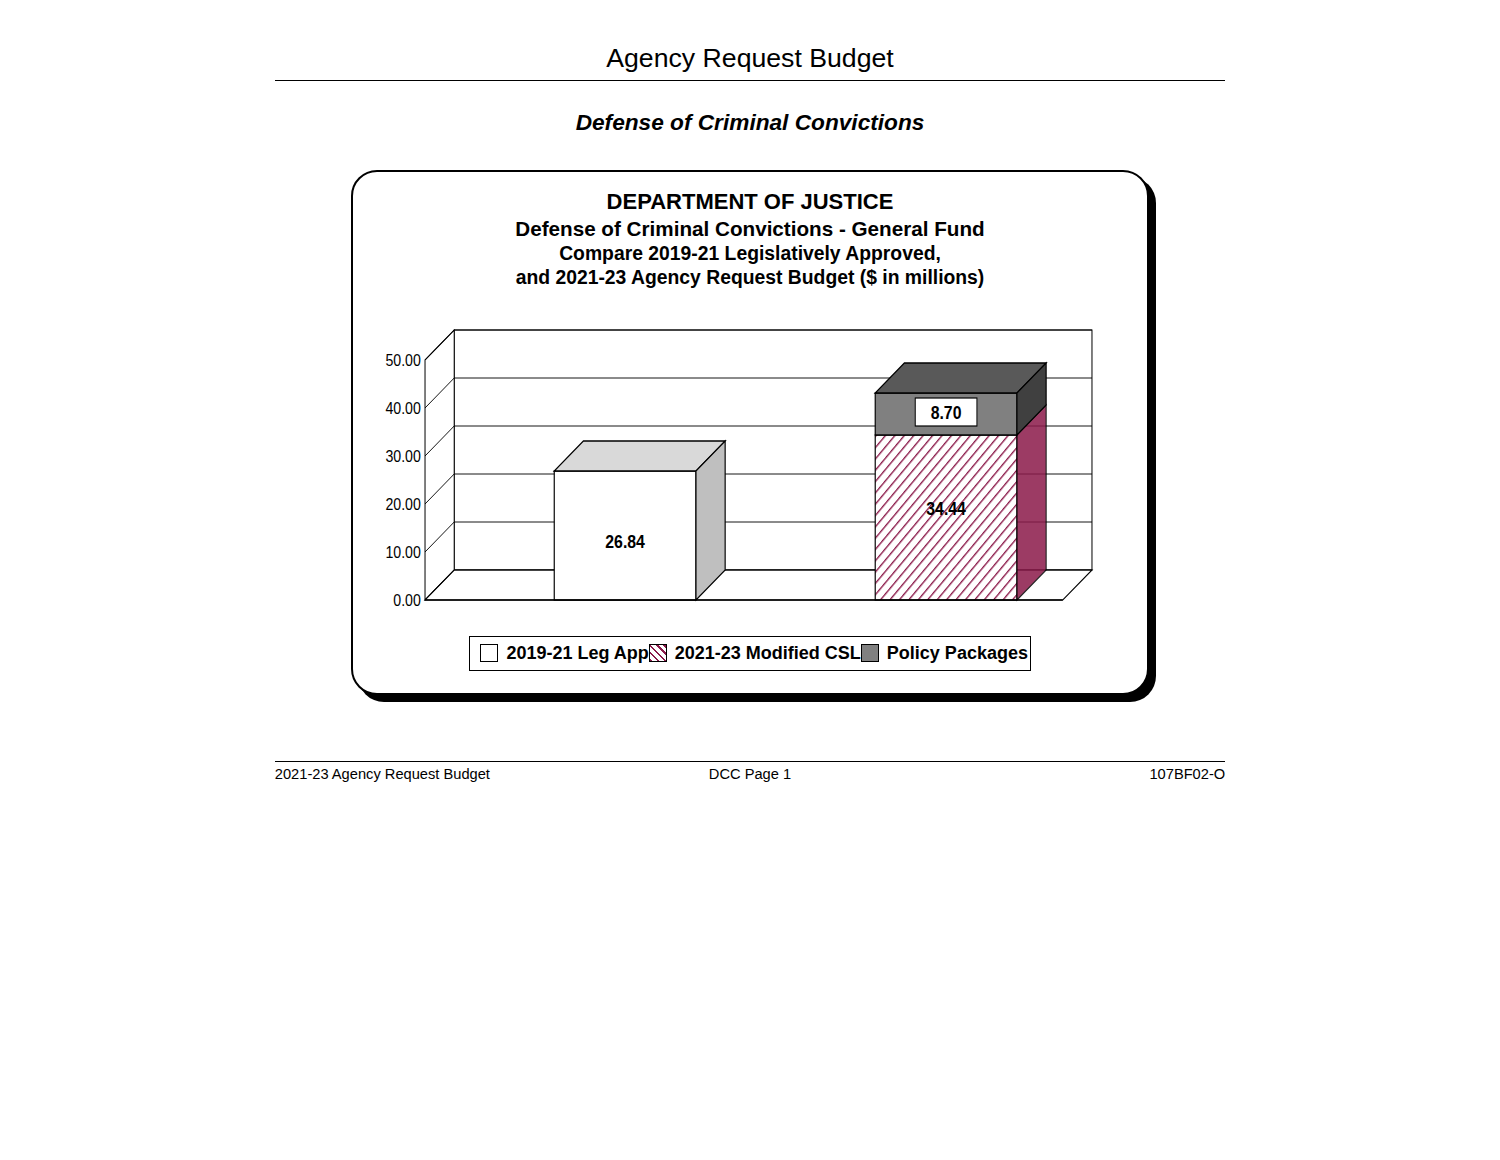Agency Request Budget
Defense of Criminal Convictions
DEPARTMENT OF JUSTICE
Defense of Criminal Convictions - General Fund
Compare 2019-21 Legislatively Approved,
and 2021-23 Agency Request Budget ($ in millions)
50.00 40.00 30.00 20.00 10.00 0.00 26.84 34.44 8.70
2019-21 Leg App
2021-23 Modified CSL
Policy Packages
2021-23 Agency Request Budget
DCC Page 1
107BF02-O